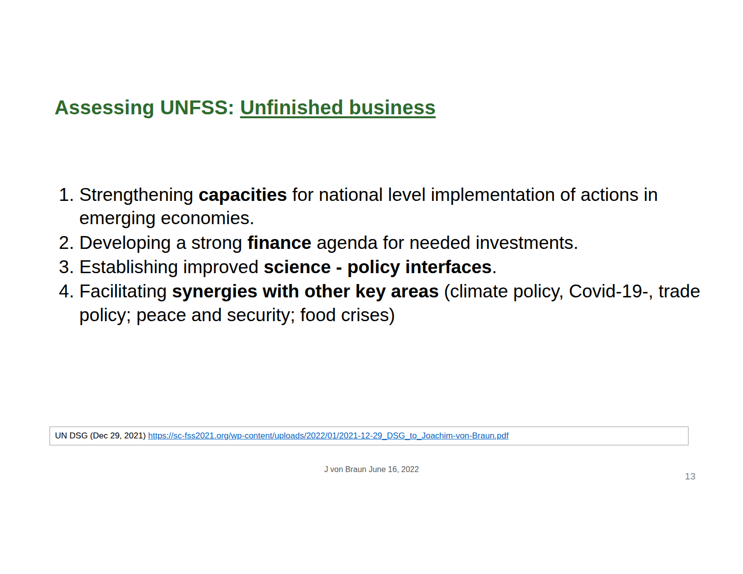Assessing UNFSS: Unfinished business
Strengthening capacities for national level implementation of actions in emerging economies.
Developing a strong finance agenda for needed investments.
Establishing improved science - policy interfaces.
Facilitating synergies with other key areas (climate policy, Covid-19-, trade policy; peace and security; food crises)
UN DSG (Dec 29, 2021) https://sc-fss2021.org/wp-content/uploads/2022/01/2021-12-29_DSG_to_Joachim-von-Braun.pdf
J von Braun June 16, 2022
13